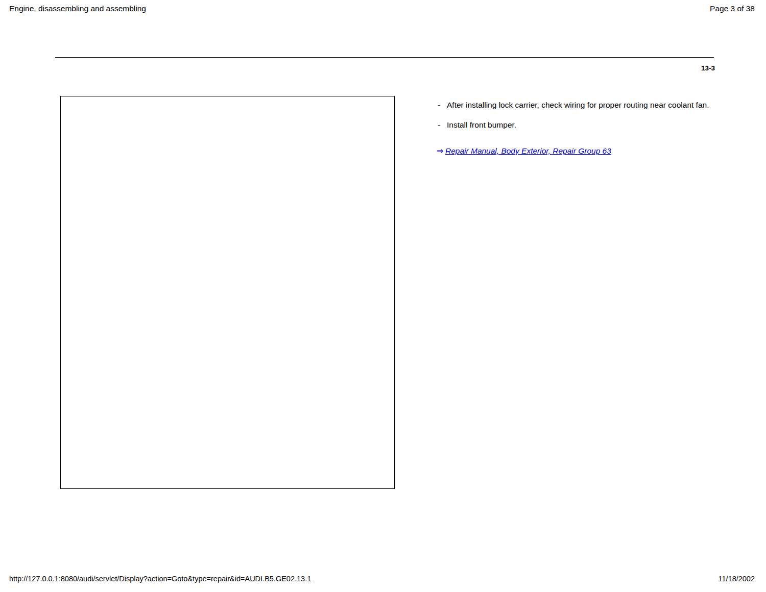Engine, disassembling and assembling
Page 3 of 38
13-3
After installing lock carrier, check wiring for proper routing near coolant fan.
Install front bumper.
⇒Repair Manual, Body Exterior, Repair Group 63
http://127.0.0.1:8080/audi/servlet/Display?action=Goto&type=repair&id=AUDI.B5.GE02.13.1
11/18/2002